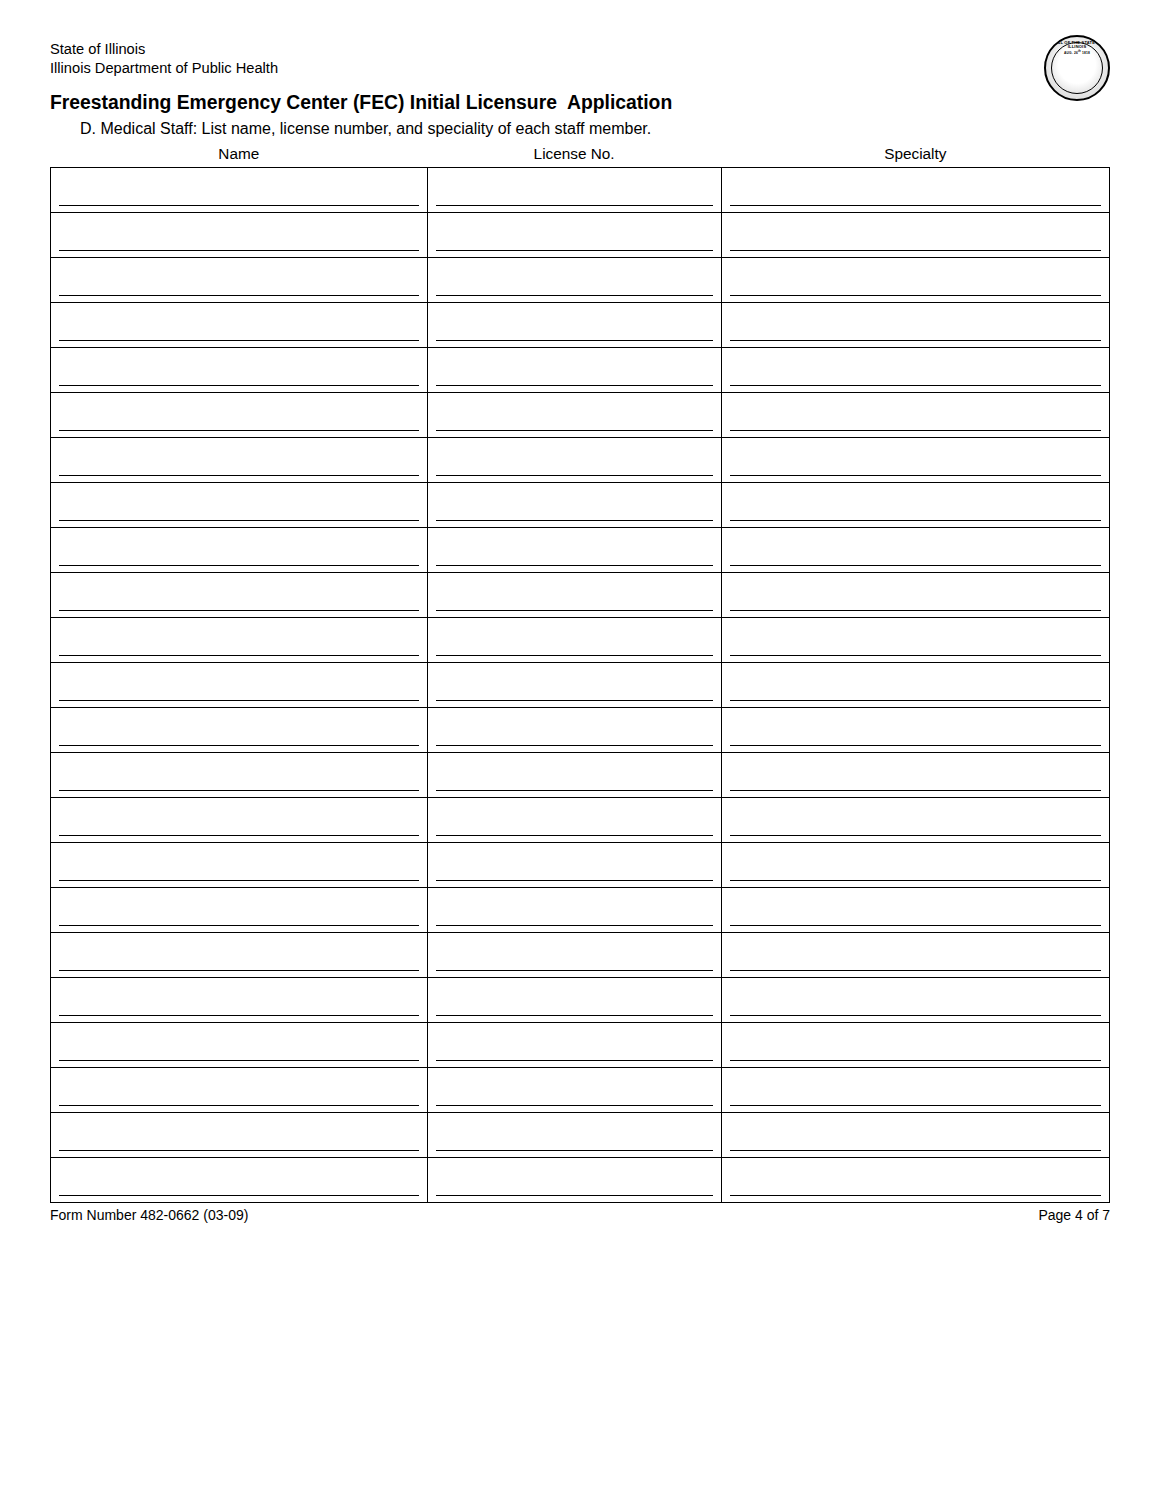SEAL OF THE STATE OF ILLINOIS
AUG. 26th 1818
State of Illinois
Illinois Department of Public Health
Freestanding Emergency Center (FEC) Initial Licensure Application
D. Medical Staff: List name, license number, and speciality of each staff member.
| Name | License No. | Specialty |
| --- | --- | --- |
Form Number 482-0662 (03-09) Page 4 of 7